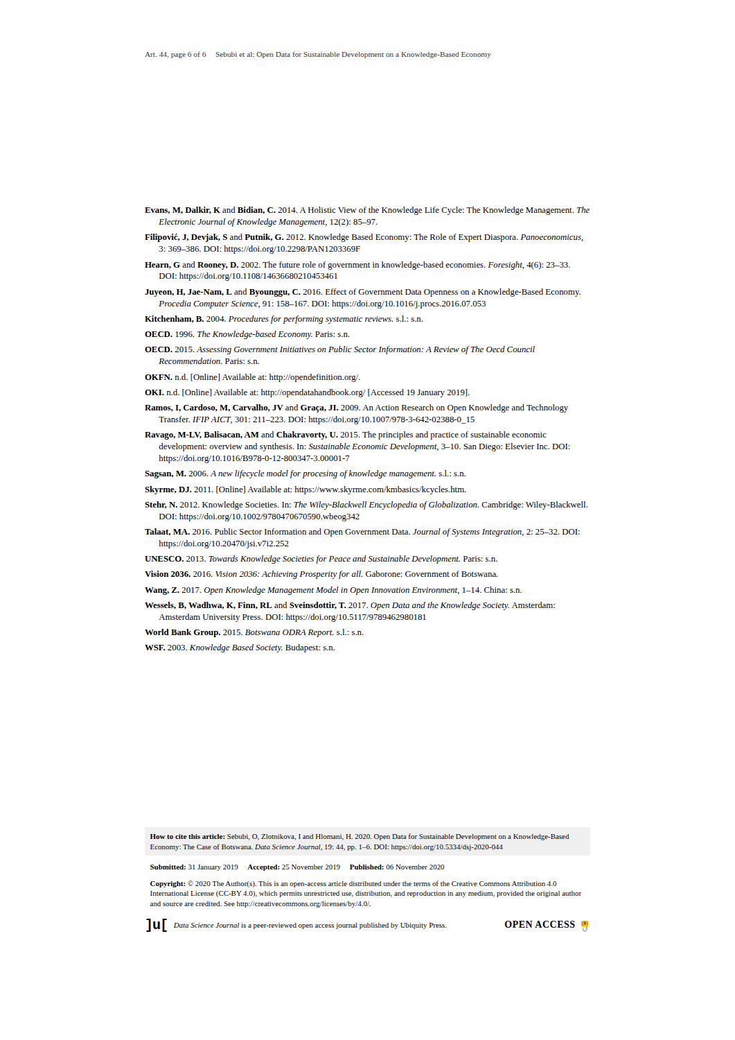Art. 44, page 6 of 6 Sebubi et al: Open Data for Sustainable Development on a Knowledge-Based Economy
Evans, M, Dalkir, K and Bidian, C. 2014. A Holistic View of the Knowledge Life Cycle: The Knowledge Management. The Electronic Journal of Knowledge Management, 12(2): 85–97.
Filipović, J, Devjak, S and Putnik, G. 2012. Knowledge Based Economy: The Role of Expert Diaspora. Panoeconomicus, 3: 369–386. DOI: https://doi.org/10.2298/PAN1203369F
Hearn, G and Rooney, D. 2002. The future role of government in knowledge-based economies. Foresight, 4(6): 23–33. DOI: https://doi.org/10.1108/14636680210453461
Juyeon, H, Jae-Nam, L and Byounggu, C. 2016. Effect of Government Data Openness on a Knowledge-Based Economy. Procedia Computer Science, 91: 158–167. DOI: https://doi.org/10.1016/j.procs.2016.07.053
Kitchenham, B. 2004. Procedures for performing systematic reviews. s.l.: s.n.
OECD. 1996. The Knowledge-based Economy. Paris: s.n.
OECD. 2015. Assessing Government Initiatives on Public Sector Information: A Review of The Oecd Council Recommendation. Paris: s.n.
OKFN. n.d. [Online] Available at: http://opendefinition.org/.
OKI. n.d. [Online] Available at: http://opendatahandbook.org/ [Accessed 19 January 2019].
Ramos, I, Cardoso, M, Carvalho, JV and Graça, JI. 2009. An Action Research on Open Knowledge and Technology Transfer. IFIP AICT, 301: 211–223. DOI: https://doi.org/10.1007/978-3-642-02388-0_15
Ravago, M-LV, Balisacan, AM and Chakravorty, U. 2015. The principles and practice of sustainable economic development: overview and synthesis. In: Sustainable Economic Development, 3–10. San Diego: Elsevier Inc. DOI: https://doi.org/10.1016/B978-0-12-800347-3.00001-7
Sagsan, M. 2006. A new lifecycle model for procesing of knowledge management. s.l.: s.n.
Skyrme, DJ. 2011. [Online] Available at: https://www.skyrme.com/kmbasics/kcycles.htm.
Stehr, N. 2012. Knowledge Societies. In: The Wiley-Blackwell Encyclopedia of Globalization. Cambridge: Wiley-Blackwell. DOI: https://doi.org/10.1002/9780470670590.wbeog342
Talaat, MA. 2016. Public Sector Information and Open Government Data. Journal of Systems Integration, 2: 25–32. DOI: https://doi.org/10.20470/jsi.v7i2.252
UNESCO. 2013. Towards Knowledge Societies for Peace and Sustainable Development. Paris: s.n.
Vision 2036. 2016. Vision 2036: Achieving Prosperity for all. Gaborone: Government of Botswana.
Wang, Z. 2017. Open Knowledge Management Model in Open Innovation Environment, 1–14. China: s.n.
Wessels, B, Wadhwa, K, Finn, RL and Sveinsdottir, T. 2017. Open Data and the Knowledge Society. Amsterdam: Amsterdam University Press. DOI: https://doi.org/10.5117/9789462980181
World Bank Group. 2015. Botswana ODRA Report. s.l.: s.n.
WSF. 2003. Knowledge Based Society. Budapest: s.n.
How to cite this article: Sebubi, O, Zlotnikova, I and Hlomani, H. 2020. Open Data for Sustainable Development on a Knowledge-Based Economy: The Case of Botswana. Data Science Journal, 19: 44, pp. 1–6. DOI: https://doi.org/10.5334/dsj-2020-044
Submitted: 31 January 2019 Accepted: 25 November 2019 Published: 06 November 2020
Copyright: © 2020 The Author(s). This is an open-access article distributed under the terms of the Creative Commons Attribution 4.0 International License (CC-BY 4.0), which permits unrestricted use, distribution, and reproduction in any medium, provided the original author and source are credited. See http://creativecommons.org/licenses/by/4.0/.
]u[ Data Science Journal is a peer-reviewed open access journal published by Ubiquity Press. OPEN ACCESS 🔓